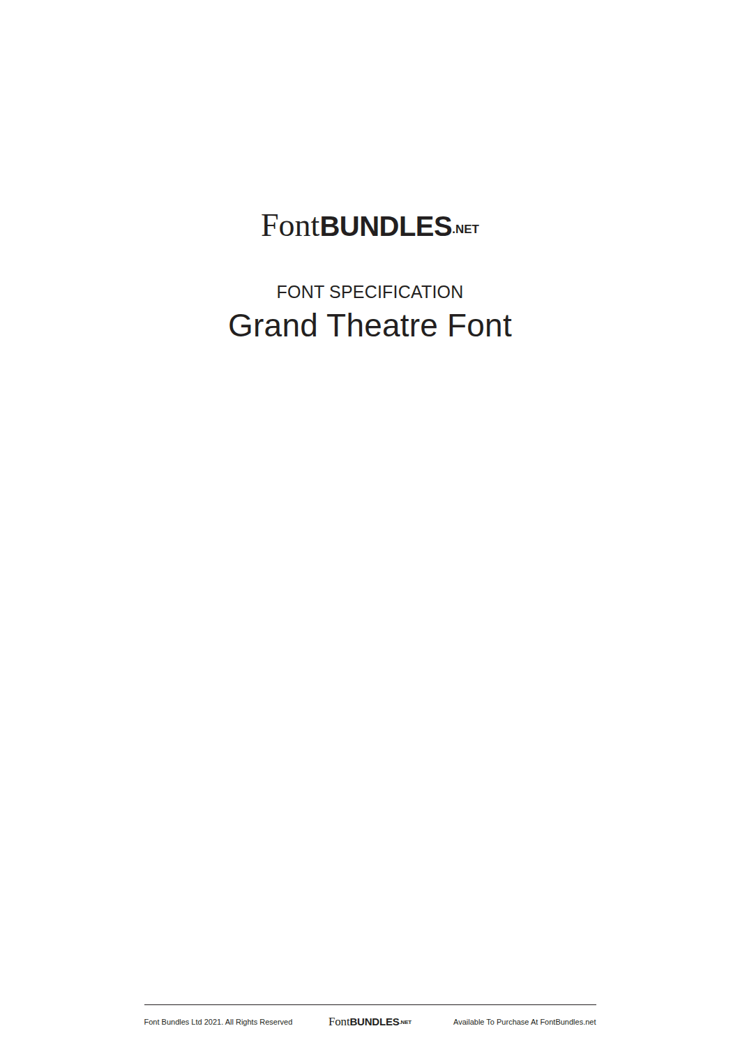Font BUNDLES.NET
FONT SPECIFICATION
Grand Theatre Font
Font Bundles Ltd 2021. All Rights Reserved
Font BUNDLES.NET
Available To Purchase At FontBundles.net